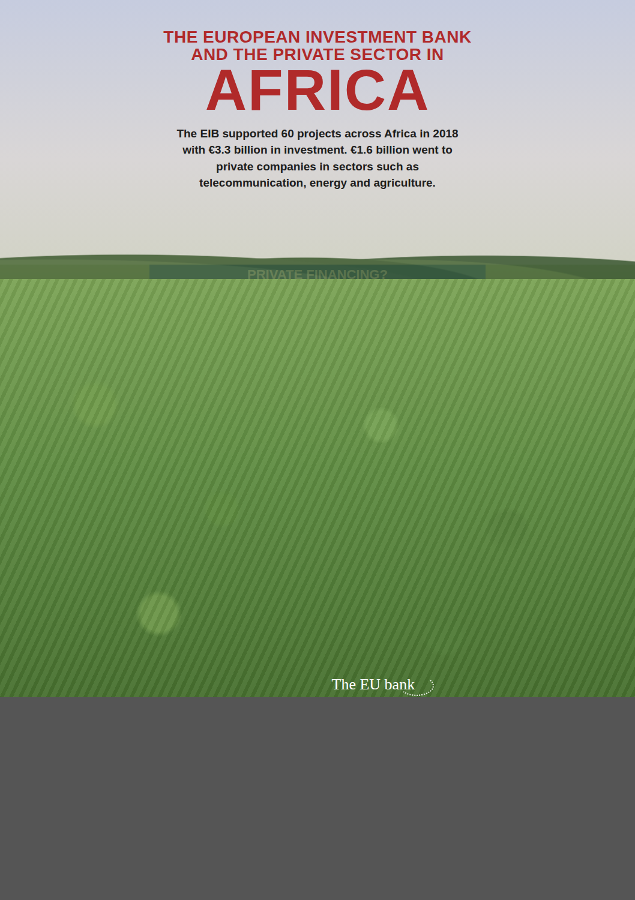The European Investment Bank and the Private Sector in Africa
The EIB supported 60 projects across Africa in 2018 with €3.3 billion in investment. €1.6 billion went to private companies in sectors such as telecommunication, energy and agriculture.
Who can receive EIB
private financing?
Small and medium-sized firms and microfinance institutions
Mid-cap enterprises and large companies
Special-purpose vehicles created to fulfil specific objectives or complete specific projects
What are
the benefits?
Competitive financing
Long maturities of 10-12 years
Long-term partnership
Blending that could include EU grants
Technical advice
and capacity building
European
Investment
Bank
The EU bank